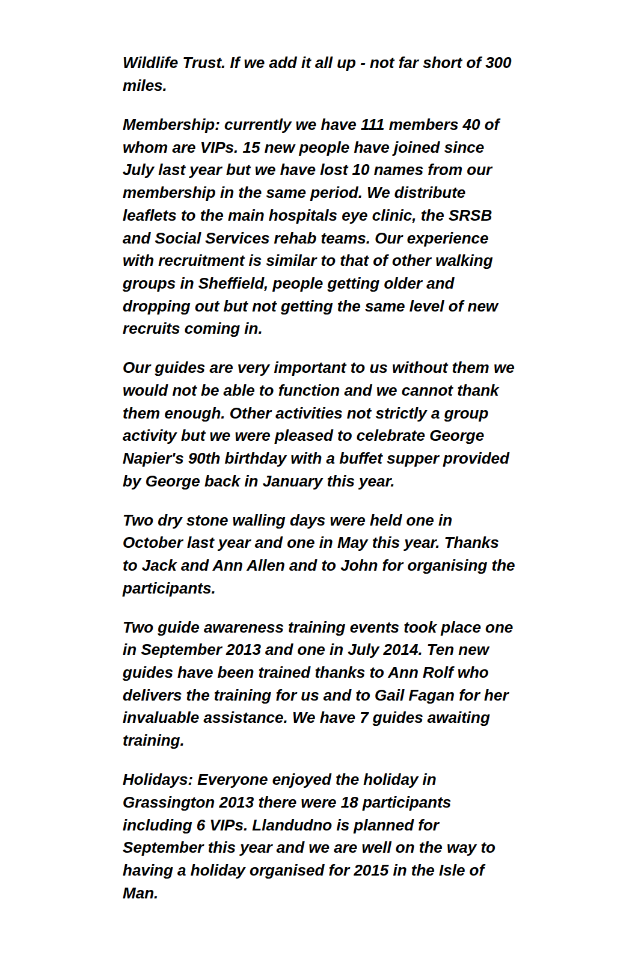Wildlife Trust. If we add it all up - not far short of 300 miles.
Membership: currently we have 111 members 40 of whom are VIPs. 15 new people have joined since July last year but we have lost 10 names from our membership in the same period. We distribute leaflets to the main hospitals eye clinic, the SRSB and Social Services rehab teams. Our experience with recruitment is similar to that of other walking groups in Sheffield, people getting older and dropping out but not getting the same level of new recruits coming in.
Our guides are very important to us without them we would not be able to function and we cannot thank them enough. Other activities not strictly a group activity but we were pleased to celebrate George Napier's 90th birthday with a buffet supper provided by George back in January this year.
Two dry stone walling days were held one in October last year and one in May this year. Thanks to Jack and Ann Allen and to John for organising the participants.
Two guide awareness training events took place one in September 2013 and one in July 2014. Ten new guides have been trained thanks to Ann Rolf who delivers the training for us and to Gail Fagan for her invaluable assistance. We have 7 guides awaiting training.
Holidays: Everyone enjoyed the holiday in Grassington 2013 there were 18 participants including 6 VIPs. Llandudno is planned for September this year and we are well on the way to having a holiday organised for 2015 in the Isle of Man.